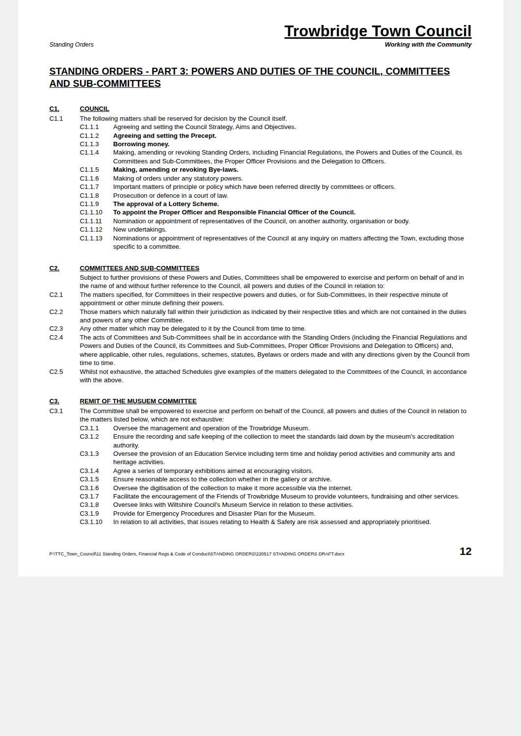Trowbridge Town Council
Standing Orders Working with the Community
STANDING ORDERS - PART 3: POWERS AND DUTIES OF THE COUNCIL, COMMITTEES AND SUB-COMMITTEES
C1.
COUNCIL
C1.1
The following matters shall be reserved for decision by the Council itself.
C1.1.1
Agreeing and setting the Council Strategy, Aims and Objectives.
C1.1.2
Agreeing and setting the Precept.
C1.1.3
Borrowing money.
C1.1.4
Making, amending or revoking Standing Orders, including Financial Regulations, the Powers and Duties of the Council, its Committees and Sub-Committees, the Proper Officer Provisions and the Delegation to Officers.
C1.1.5
Making, amending or revoking Bye-laws.
C1.1.6
Making of orders under any statutory powers.
C1.1.7
Important matters of principle or policy which have been referred directly by committees or officers.
C1.1.8
Prosecution or defence in a court of law.
C1.1.9
The approval of a Lottery Scheme.
C1.1.10
To appoint the Proper Officer and Responsible Financial Officer of the Council.
C1.1.11
Nomination or appointment of representatives of the Council, on another authority, organisation or body.
C1.1.12
New undertakings.
C1.1.13
Nominations or appointment of representatives of the Council at any inquiry on matters affecting the Town, excluding those specific to a committee.
C2.
COMMITTEES AND SUB-COMMITTEES
Subject to further provisions of these Powers and Duties, Committees shall be empowered to exercise and perform on behalf of and in the name of and without further reference to the Council, all powers and duties of the Council in relation to:
C2.1
The matters specified, for Committees in their respective powers and duties, or for Sub-Committees, in their respective minute of appointment or other minute defining their powers.
C2.2
Those matters which naturally fall within their jurisdiction as indicated by their respective titles and which are not contained in the duties and powers of any other Committee.
C2.3
Any other matter which may be delegated to it by the Council from time to time.
C2.4
The acts of Committees and Sub-Committees shall be in accordance with the Standing Orders (including the Financial Regulations and Powers and Duties of the Council, its Committees and Sub-Committees, Proper Officer Provisions and Delegation to Officers) and, where applicable, other rules, regulations, schemes, statutes, Byelaws or orders made and with any directions given by the Council from time to time.
C2.5
Whilst not exhaustive, the attached Schedules give examples of the matters delegated to the Committees of the Council, in accordance with the above.
C3.
REMIT OF THE MUSUEM COMMITTEE
C3.1
The Committee shall be empowered to exercise and perform on behalf of the Council, all powers and duties of the Council in relation to the matters listed below, which are not exhaustive:
C3.1.1
Oversee the management and operation of the Trowbridge Museum.
C3.1.2
Ensure the recording and safe keeping of the collection to meet the standards laid down by the museum's accreditation authority.
C3.1.3
Oversee the provision of an Education Service including term time and holiday period activities and community arts and heritage activities.
C3.1.4
Agree a series of temporary exhibitions aimed at encouraging visitors.
C3.1.5
Ensure reasonable access to the collection whether in the gallery or archive.
C3.1.6
Oversee the digitisation of the collection to make it more accessible via the internet.
C3.1.7
Facilitate the encouragement of the Friends of Trowbridge Museum to provide volunteers, fundraising and other services.
C3.1.8
Oversee links with Wiltshire Council's Museum Service in relation to these activities.
C3.1.9
Provide for Emergency Procedures and Disaster Plan for the Museum.
C3.1.10
In relation to all activities, that issues relating to Health & Safety are risk assessed and appropriately prioritised.
P:\TTC_Town_Council\11 Standing Orders, Financial Regs & Code of Conduct\STANDING ORDERS\220517 STANDING ORDERS DRAFT.docx
12